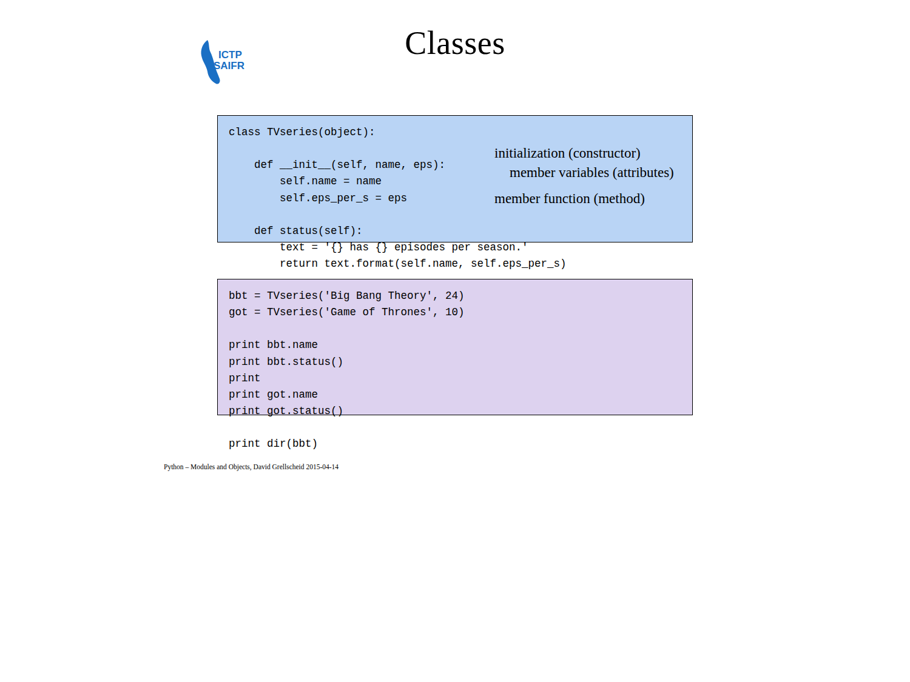ICTP SAIFR
Classes
class TVseries(object): def __init__(self, name, eps): self.name = name self.eps_per_s = eps def status(self): text = '{} has {} episodes per season.' return text.format(self.name, self.eps_per_s)
initialization (constructor)
member variables (attributes)
member function (method)
bbt = TVseries('Big Bang Theory', 24) got = TVseries('Game of Thrones', 10) print bbt.name print bbt.status() print print got.name print got.status() print dir(bbt)
Python – Modules and Objects, David Grellscheid 2015-04-14